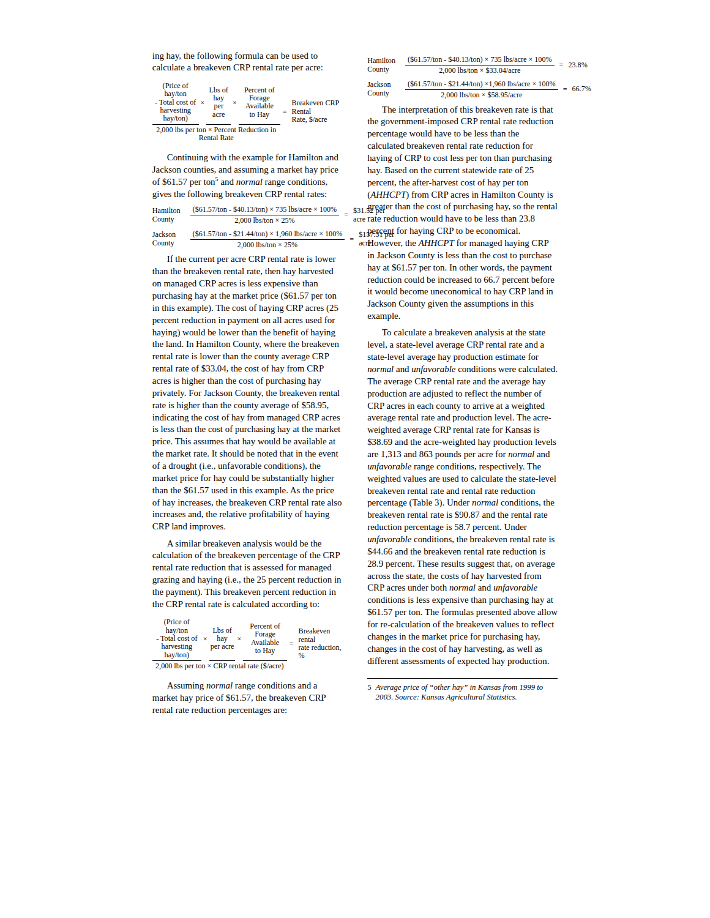ing hay, the following formula can be used to calculate a breakeven CRP rental rate per acre:
| (Price of hay/ton - Total cost of harvesting hay/ton) | × | Lbs of hay per acre | × | Percent of Forage Available to Hay | = | Breakeven CRP Rental Rate, $/acre |
| 2,000 lbs per ton × Percent Reduction in Rental Rate |
Continuing with the example for Hamilton and Jackson counties, and assuming a market hay price of $61.57 per ton5 and normal range conditions, gives the following breakeven CRP rental rates:
Hamilton
County
($61.57/ton - $40.13/ton) × 735 lbs/acre × 100% 2,000 lbs/ton × 25%
=
$31.52 per
acre
Jackson
County
($61.57/ton - $21.44/ton) × 1,960 lbs/acre × 100% 2,000 lbs/ton × 25%
=
$157.31 per
acre
If the current per acre CRP rental rate is lower than the breakeven rental rate, then hay harvested on managed CRP acres is less expensive than purchasing hay at the market price ($61.57 per ton in this example). The cost of haying CRP acres (25 percent reduction in payment on all acres used for haying) would be lower than the benefit of haying the land. In Hamilton County, where the breakeven rental rate is lower than the county average CRP rental rate of $33.04, the cost of hay from CRP acres is higher than the cost of purchasing hay privately. For Jackson County, the breakeven rental rate is higher than the county average of $58.95, indicating the cost of hay from managed CRP acres is less than the cost of purchasing hay at the market price. This assumes that hay would be available at the market rate. It should be noted that in the event of a drought (i.e., unfavorable conditions), the market price for hay could be substantially higher than the $61.57 used in this example. As the price of hay increases, the breakeven CRP rental rate also increases and, the relative profitability of haying CRP land improves.
A similar breakeven analysis would be the calculation of the breakeven percentage of the CRP rental rate reduction that is assessed for managed grazing and haying (i.e., the 25 percent reduction in the payment). This breakeven percent reduction in the CRP rental rate is calculated according to:
| (Price of hay/ton - Total cost of harvesting hay/ton) | × | Lbs of hay per acre | × | Percent of Forage Available to Hay | = | Breakeven rental rate reduction, % |
| 2,000 lbs per ton × CRP rental rate ($/acre) |
Assuming normal range conditions and a market hay price of $61.57, the breakeven CRP rental rate reduction percentages are:
Hamilton
County
($61.57/ton - $40.13/ton) × 735 lbs/acre × 100% 2,000 lbs/ton × $33.04/acre
=
23.8%
Jackson
County
($61.57/ton - $21.44/ton) ×1,960 lbs/acre × 100% 2,000 lbs/ton × $58.95/acre
=
66.7%
The interpretation of this breakeven rate is that the government-imposed CRP rental rate reduction percentage would have to be less than the calculated breakeven rental rate reduction for haying of CRP to cost less per ton than purchasing hay. Based on the current statewide rate of 25 percent, the after-harvest cost of hay per ton (AHHCPT) from CRP acres in Hamilton County is greater than the cost of purchasing hay, so the rental rate reduction would have to be less than 23.8 percent for haying CRP to be economical. However, the AHHCPT for managed haying CRP in Jackson County is less than the cost to purchase hay at $61.57 per ton. In other words, the payment reduction could be increased to 66.7 percent before it would become uneconomical to hay CRP land in Jackson County given the assumptions in this example.
To calculate a breakeven analysis at the state level, a state-level average CRP rental rate and a state-level average hay production estimate for normal and unfavorable conditions were calculated. The average CRP rental rate and the average hay production are adjusted to reflect the number of CRP acres in each county to arrive at a weighted average rental rate and production level. The acre-weighted average CRP rental rate for Kansas is $38.69 and the acre-weighted hay production levels are 1,313 and 863 pounds per acre for normal and unfavorable range conditions, respectively. The weighted values are used to calculate the state-level breakeven rental rate and rental rate reduction percentage (Table 3). Under normal conditions, the breakeven rental rate is $90.87 and the rental rate reduction percentage is 58.7 percent. Under unfavorable conditions, the breakeven rental rate is $44.66 and the breakeven rental rate reduction is 28.9 percent. These results suggest that, on average across the state, the costs of hay harvested from CRP acres under both normal and unfavorable conditions is less expensive than purchasing hay at $61.57 per ton. The formulas presented above allow for re-calculation of the breakeven values to reflect changes in the market price for purchasing hay, changes in the cost of hay harvesting, as well as different assessments of expected hay production.
5
Average price of “other hay” in Kansas from 1999 to 2003. Source: Kansas Agricultural Statistics.